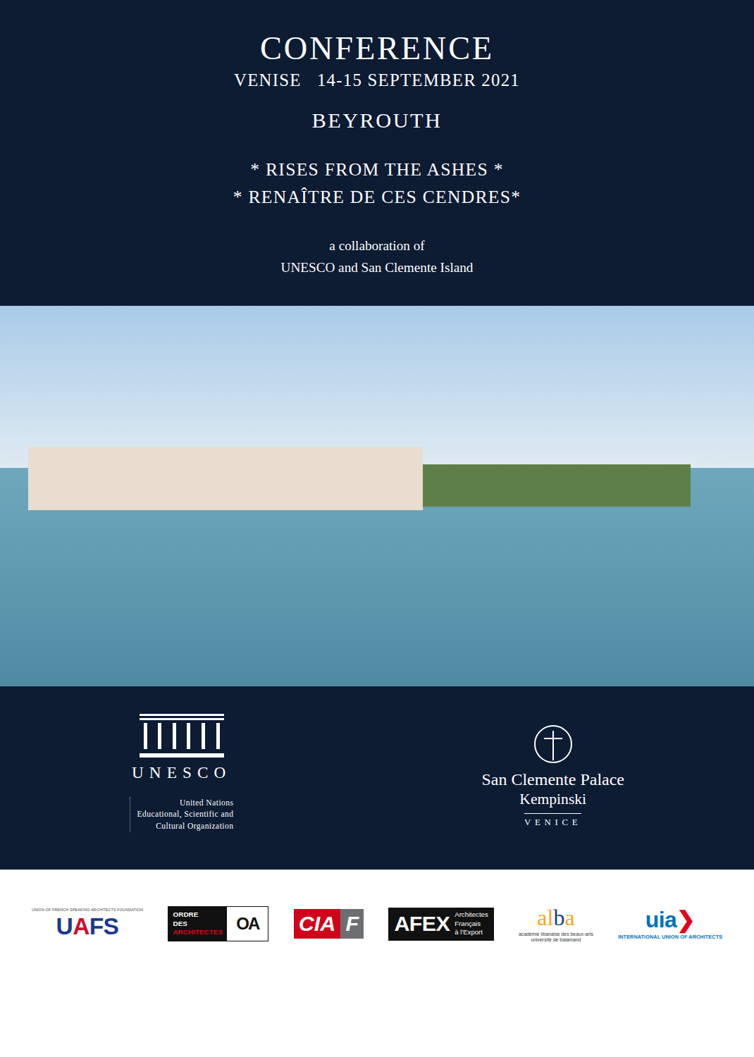CONFERENCE
VENISE 14-15 SEPTEMBER 2021
BEYROUTH
* RISES FROM THE ASHES * * RENAÎTRE DE CES CENDRES*
a collaboration of UNESCO and San Clemente Island
UNESCO
United Nations
Educational, Scientific and
Cultural Organization
San Clemente Palace
Kempinski
VENICE
UNION OF FRENCH SPEAKING ARCHITECTS FOUNDATION
UAFS
ORDRE
DES
ARCHITECTES
OA
CIA F
AFEX Architectes
Français
à l'Export
alba
académie libanaise des beaux-arts
université de balamand
uia❯
INTERNATIONAL UNION OF ARCHITECTS